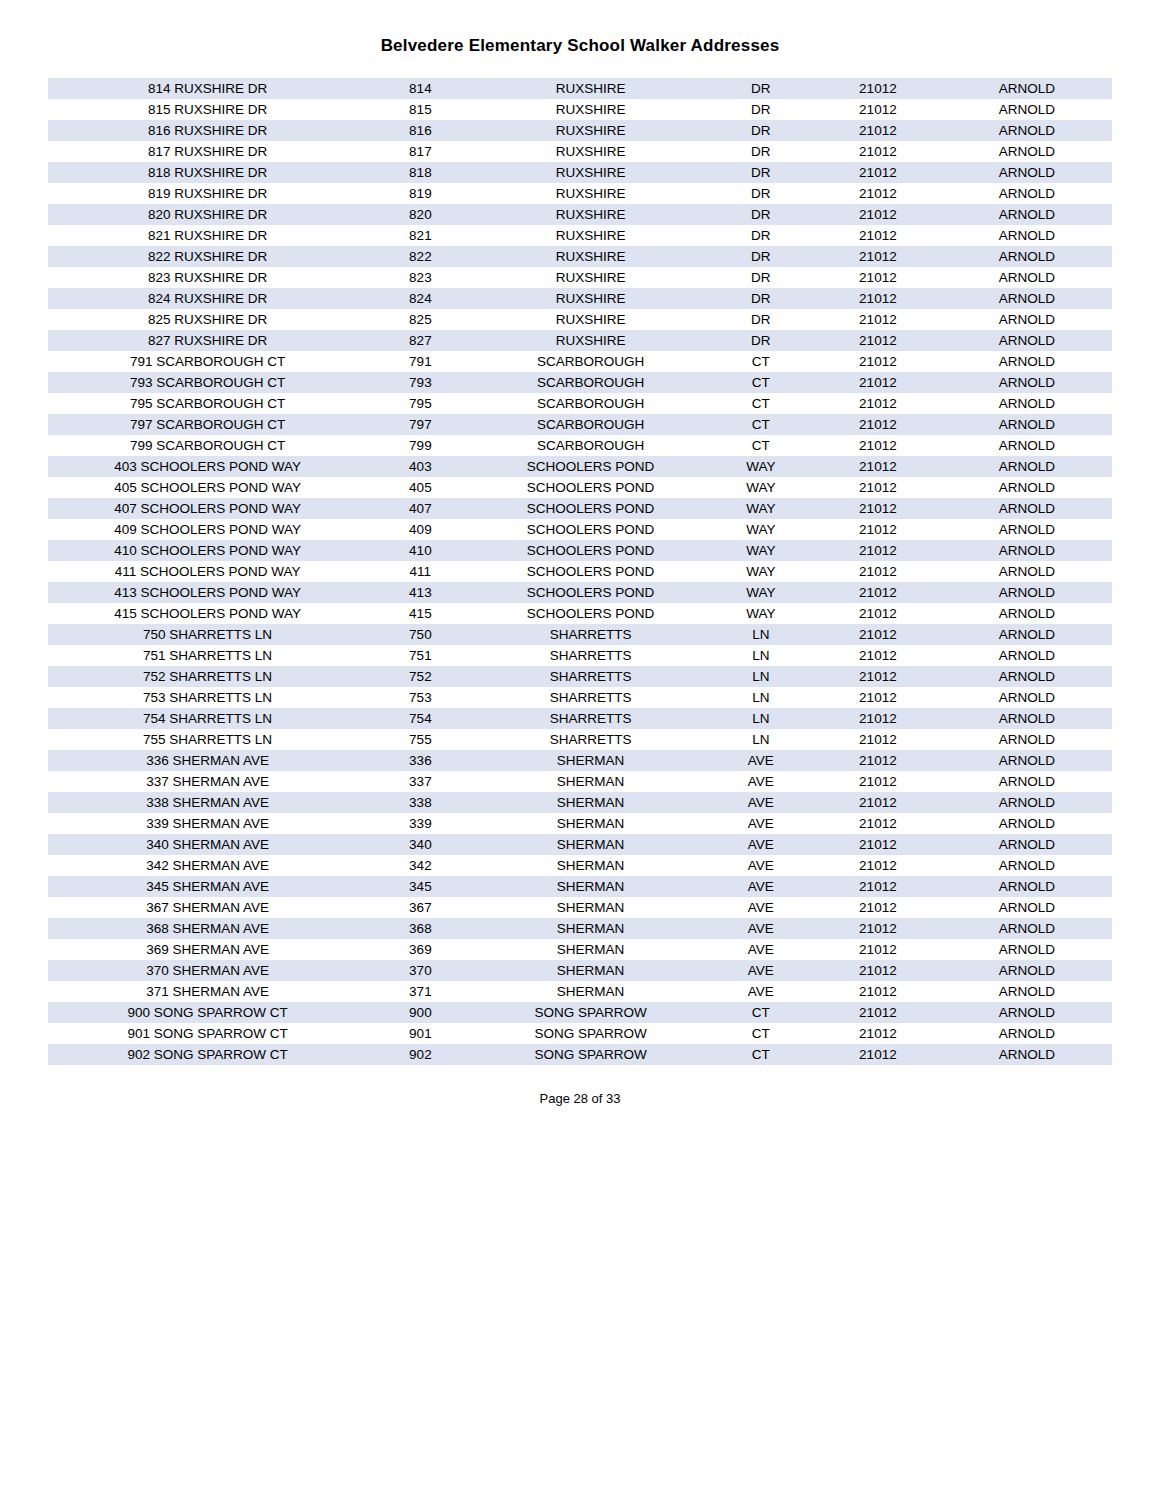Belvedere Elementary School Walker Addresses
| 814 RUXSHIRE DR | 814 | RUXSHIRE | DR | 21012 | ARNOLD |
| 815 RUXSHIRE DR | 815 | RUXSHIRE | DR | 21012 | ARNOLD |
| 816 RUXSHIRE DR | 816 | RUXSHIRE | DR | 21012 | ARNOLD |
| 817 RUXSHIRE DR | 817 | RUXSHIRE | DR | 21012 | ARNOLD |
| 818 RUXSHIRE DR | 818 | RUXSHIRE | DR | 21012 | ARNOLD |
| 819 RUXSHIRE DR | 819 | RUXSHIRE | DR | 21012 | ARNOLD |
| 820 RUXSHIRE DR | 820 | RUXSHIRE | DR | 21012 | ARNOLD |
| 821 RUXSHIRE DR | 821 | RUXSHIRE | DR | 21012 | ARNOLD |
| 822 RUXSHIRE DR | 822 | RUXSHIRE | DR | 21012 | ARNOLD |
| 823 RUXSHIRE DR | 823 | RUXSHIRE | DR | 21012 | ARNOLD |
| 824 RUXSHIRE DR | 824 | RUXSHIRE | DR | 21012 | ARNOLD |
| 825 RUXSHIRE DR | 825 | RUXSHIRE | DR | 21012 | ARNOLD |
| 827 RUXSHIRE DR | 827 | RUXSHIRE | DR | 21012 | ARNOLD |
| 791 SCARBOROUGH CT | 791 | SCARBOROUGH | CT | 21012 | ARNOLD |
| 793 SCARBOROUGH CT | 793 | SCARBOROUGH | CT | 21012 | ARNOLD |
| 795 SCARBOROUGH CT | 795 | SCARBOROUGH | CT | 21012 | ARNOLD |
| 797 SCARBOROUGH CT | 797 | SCARBOROUGH | CT | 21012 | ARNOLD |
| 799 SCARBOROUGH CT | 799 | SCARBOROUGH | CT | 21012 | ARNOLD |
| 403 SCHOOLERS POND WAY | 403 | SCHOOLERS POND | WAY | 21012 | ARNOLD |
| 405 SCHOOLERS POND WAY | 405 | SCHOOLERS POND | WAY | 21012 | ARNOLD |
| 407 SCHOOLERS POND WAY | 407 | SCHOOLERS POND | WAY | 21012 | ARNOLD |
| 409 SCHOOLERS POND WAY | 409 | SCHOOLERS POND | WAY | 21012 | ARNOLD |
| 410 SCHOOLERS POND WAY | 410 | SCHOOLERS POND | WAY | 21012 | ARNOLD |
| 411 SCHOOLERS POND WAY | 411 | SCHOOLERS POND | WAY | 21012 | ARNOLD |
| 413 SCHOOLERS POND WAY | 413 | SCHOOLERS POND | WAY | 21012 | ARNOLD |
| 415 SCHOOLERS POND WAY | 415 | SCHOOLERS POND | WAY | 21012 | ARNOLD |
| 750 SHARRETTS LN | 750 | SHARRETTS | LN | 21012 | ARNOLD |
| 751 SHARRETTS LN | 751 | SHARRETTS | LN | 21012 | ARNOLD |
| 752 SHARRETTS LN | 752 | SHARRETTS | LN | 21012 | ARNOLD |
| 753 SHARRETTS LN | 753 | SHARRETTS | LN | 21012 | ARNOLD |
| 754 SHARRETTS LN | 754 | SHARRETTS | LN | 21012 | ARNOLD |
| 755 SHARRETTS LN | 755 | SHARRETTS | LN | 21012 | ARNOLD |
| 336 SHERMAN AVE | 336 | SHERMAN | AVE | 21012 | ARNOLD |
| 337 SHERMAN AVE | 337 | SHERMAN | AVE | 21012 | ARNOLD |
| 338 SHERMAN AVE | 338 | SHERMAN | AVE | 21012 | ARNOLD |
| 339 SHERMAN AVE | 339 | SHERMAN | AVE | 21012 | ARNOLD |
| 340 SHERMAN AVE | 340 | SHERMAN | AVE | 21012 | ARNOLD |
| 342 SHERMAN AVE | 342 | SHERMAN | AVE | 21012 | ARNOLD |
| 345 SHERMAN AVE | 345 | SHERMAN | AVE | 21012 | ARNOLD |
| 367 SHERMAN AVE | 367 | SHERMAN | AVE | 21012 | ARNOLD |
| 368 SHERMAN AVE | 368 | SHERMAN | AVE | 21012 | ARNOLD |
| 369 SHERMAN AVE | 369 | SHERMAN | AVE | 21012 | ARNOLD |
| 370 SHERMAN AVE | 370 | SHERMAN | AVE | 21012 | ARNOLD |
| 371 SHERMAN AVE | 371 | SHERMAN | AVE | 21012 | ARNOLD |
| 900 SONG SPARROW CT | 900 | SONG SPARROW | CT | 21012 | ARNOLD |
| 901 SONG SPARROW CT | 901 | SONG SPARROW | CT | 21012 | ARNOLD |
| 902 SONG SPARROW CT | 902 | SONG SPARROW | CT | 21012 | ARNOLD |
Page 28 of 33